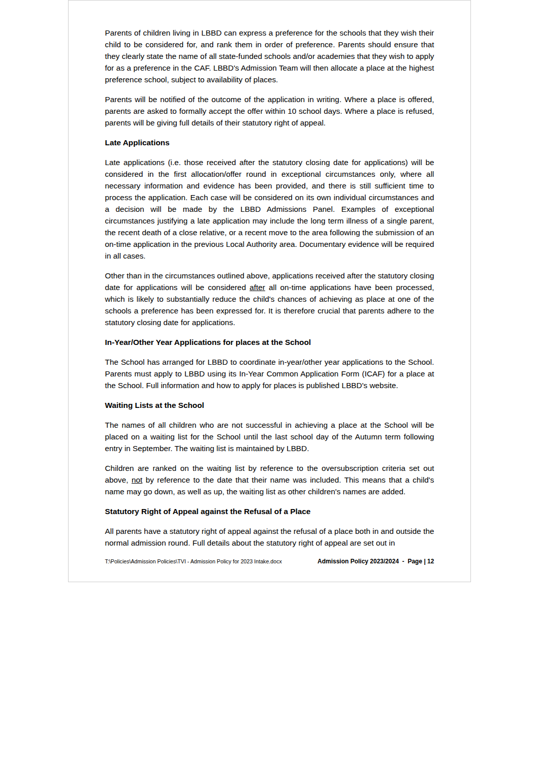Parents of children living in LBBD can express a preference for the schools that they wish their child to be considered for, and rank them in order of preference. Parents should ensure that they clearly state the name of all state-funded schools and/or academies that they wish to apply for as a preference in the CAF. LBBD's Admission Team will then allocate a place at the highest preference school, subject to availability of places.
Parents will be notified of the outcome of the application in writing. Where a place is offered, parents are asked to formally accept the offer within 10 school days. Where a place is refused, parents will be giving full details of their statutory right of appeal.
Late Applications
Late applications (i.e. those received after the statutory closing date for applications) will be considered in the first allocation/offer round in exceptional circumstances only, where all necessary information and evidence has been provided, and there is still sufficient time to process the application. Each case will be considered on its own individual circumstances and a decision will be made by the LBBD Admissions Panel. Examples of exceptional circumstances justifying a late application may include the long term illness of a single parent, the recent death of a close relative, or a recent move to the area following the submission of an on-time application in the previous Local Authority area. Documentary evidence will be required in all cases.
Other than in the circumstances outlined above, applications received after the statutory closing date for applications will be considered after all on-time applications have been processed, which is likely to substantially reduce the child's chances of achieving as place at one of the schools a preference has been expressed for. It is therefore crucial that parents adhere to the statutory closing date for applications.
In-Year/Other Year Applications for places at the School
The School has arranged for LBBD to coordinate in-year/other year applications to the School. Parents must apply to LBBD using its In-Year Common Application Form (ICAF) for a place at the School. Full information and how to apply for places is published LBBD's website.
Waiting Lists at the School
The names of all children who are not successful in achieving a place at the School will be placed on a waiting list for the School until the last school day of the Autumn term following entry in September. The waiting list is maintained by LBBD.
Children are ranked on the waiting list by reference to the oversubscription criteria set out above, not by reference to the date that their name was included. This means that a child's name may go down, as well as up, the waiting list as other children's names are added.
Statutory Right of Appeal against the Refusal of a Place
All parents have a statutory right of appeal against the refusal of a place both in and outside the normal admission round. Full details about the statutory right of appeal are set out in
T:\Policies\Admission Policies\TVI - Admission Policy for 2023 Intake.docx Admission Policy 2023/2024 - Page | 12